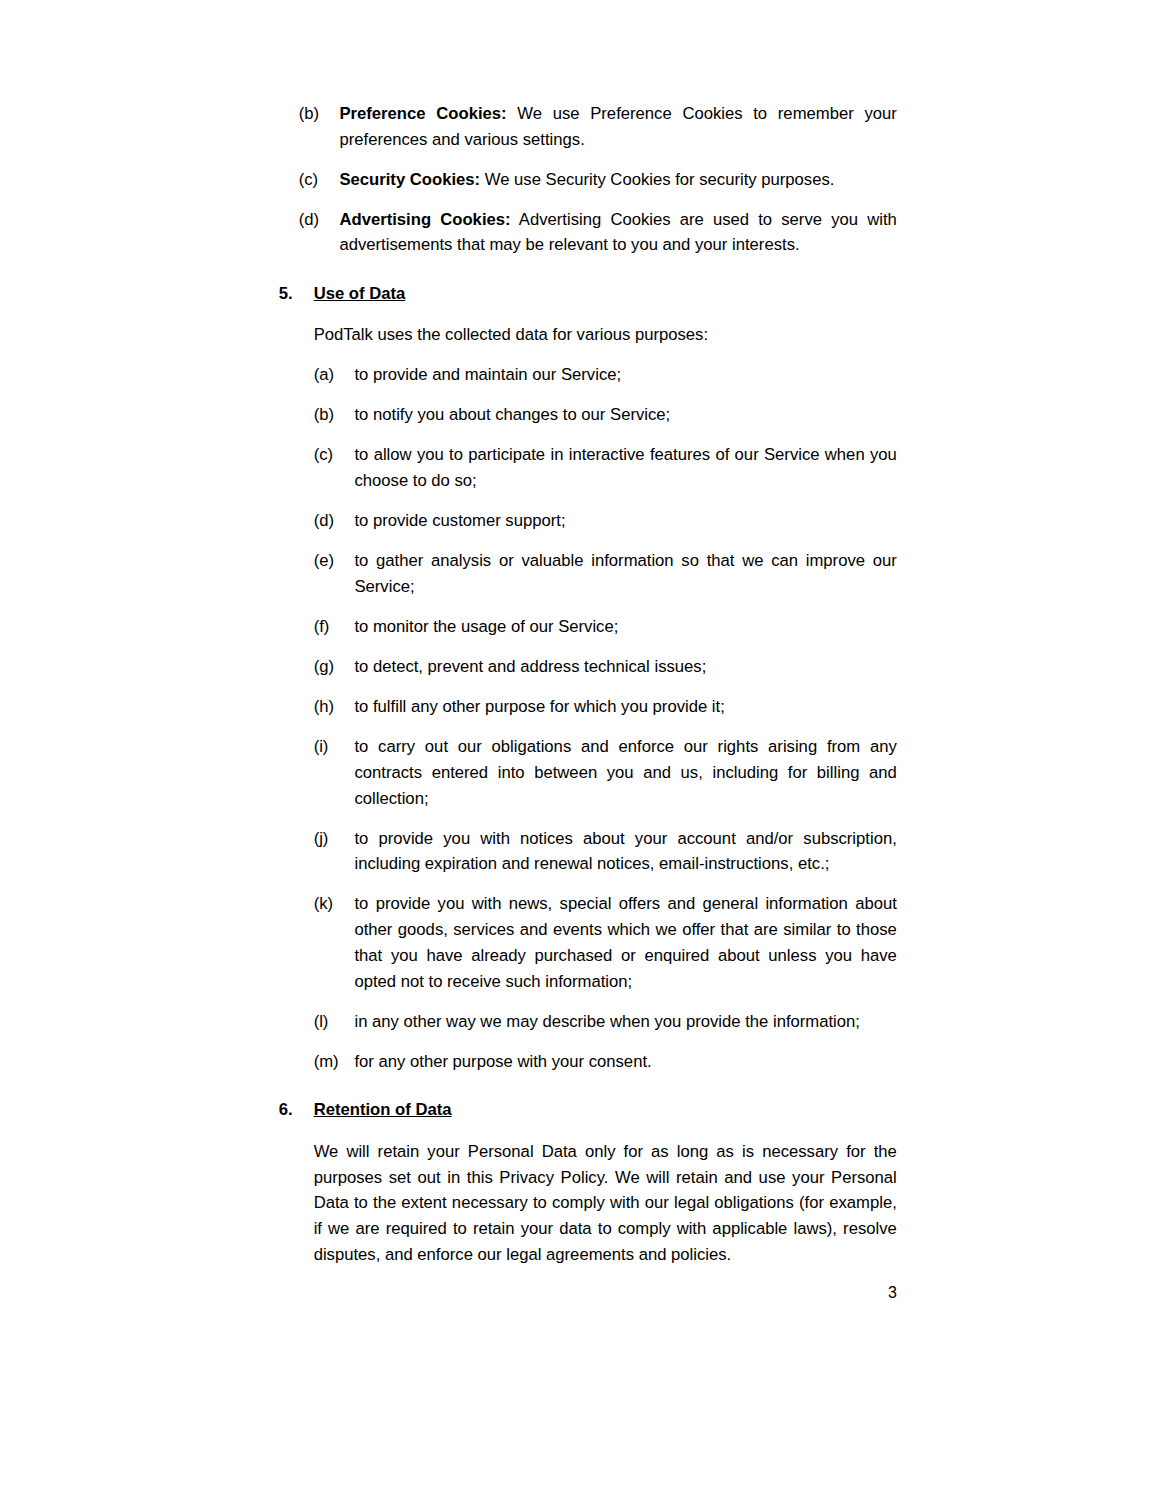(b)
Preference Cookies: We use Preference Cookies to remember your preferences and various settings.
(c)
Security Cookies: We use Security Cookies for security purposes.
(d)
Advertising Cookies: Advertising Cookies are used to serve you with advertisements that may be relevant to you and your interests.
5.
Use of Data
PodTalk uses the collected data for various purposes:
(a)
to provide and maintain our Service;
(b)
to notify you about changes to our Service;
(c)
to allow you to participate in interactive features of our Service when you choose to do so;
(d)
to provide customer support;
(e)
to gather analysis or valuable information so that we can improve our Service;
(f)
to monitor the usage of our Service;
(g)
to detect, prevent and address technical issues;
(h)
to fulfill any other purpose for which you provide it;
(i)
to carry out our obligations and enforce our rights arising from any contracts entered into between you and us, including for billing and collection;
(j)
to provide you with notices about your account and/or subscription, including expiration and renewal notices, email-instructions, etc.;
(k)
to provide you with news, special offers and general information about other goods, services and events which we offer that are similar to those that you have already purchased or enquired about unless you have opted not to receive such information;
(l)
in any other way we may describe when you provide the information;
(m)
for any other purpose with your consent.
6.
Retention of Data
We will retain your Personal Data only for as long as is necessary for the purposes set out in this Privacy Policy. We will retain and use your Personal Data to the extent necessary to comply with our legal obligations (for example, if we are required to retain your data to comply with applicable laws), resolve disputes, and enforce our legal agreements and policies.
3